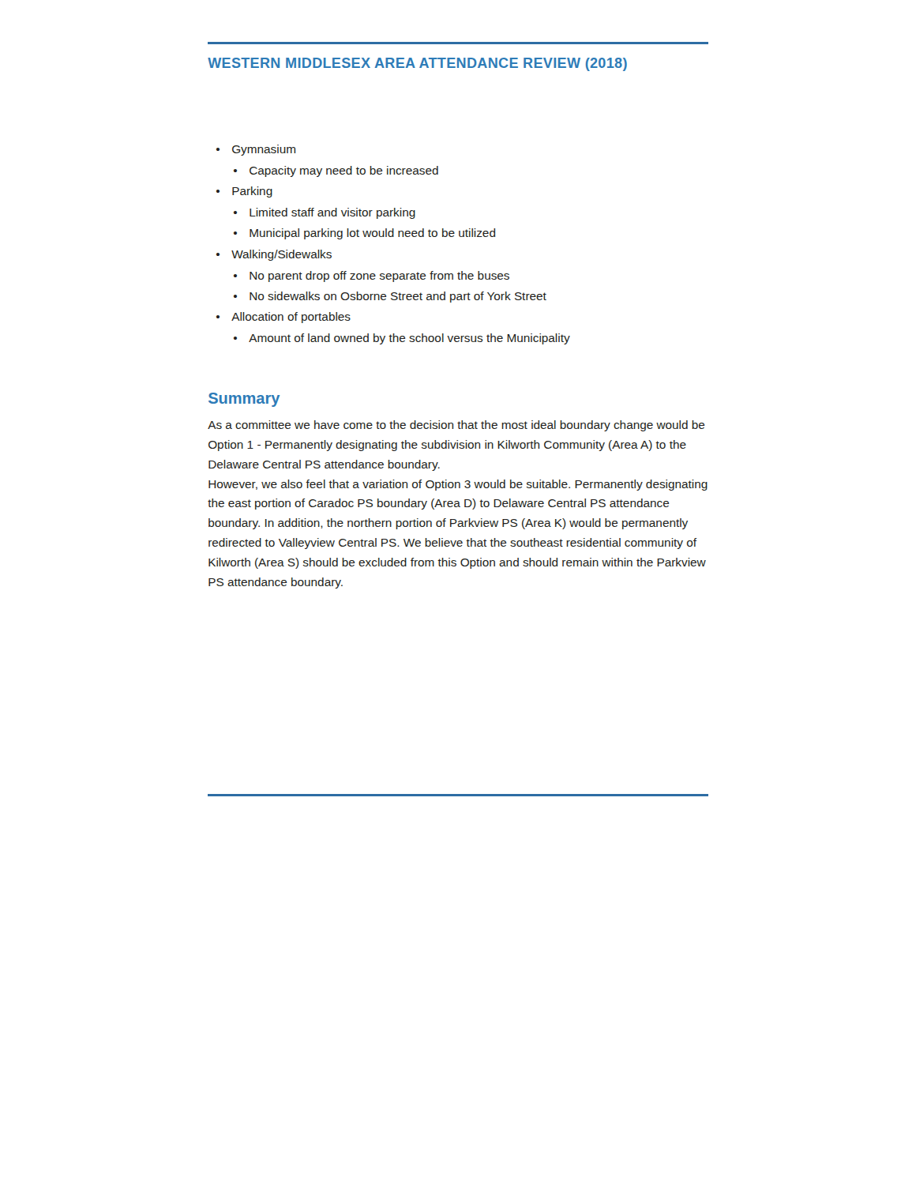WESTERN MIDDLESEX AREA ATTENDANCE REVIEW (2018)
Gymnasium
Capacity may need to be increased
Parking
Limited staff and visitor parking
Municipal parking lot would need to be utilized
Walking/Sidewalks
No parent drop off zone separate from the buses
No sidewalks on Osborne Street and part of York Street
Allocation of portables
Amount of land owned by the school versus the Municipality
Summary
As a committee we have come to the decision that the most ideal boundary change would be Option 1 - Permanently designating the subdivision in Kilworth Community (Area A) to the Delaware Central PS attendance boundary.
However, we also feel that a variation of Option 3 would be suitable. Permanently designating the east portion of Caradoc PS boundary (Area D) to Delaware Central PS attendance boundary. In addition, the northern portion of Parkview PS (Area K) would be permanently redirected to Valleyview Central PS. We believe that the southeast residential community of Kilworth (Area S) should be excluded from this Option and should remain within the Parkview PS attendance boundary.